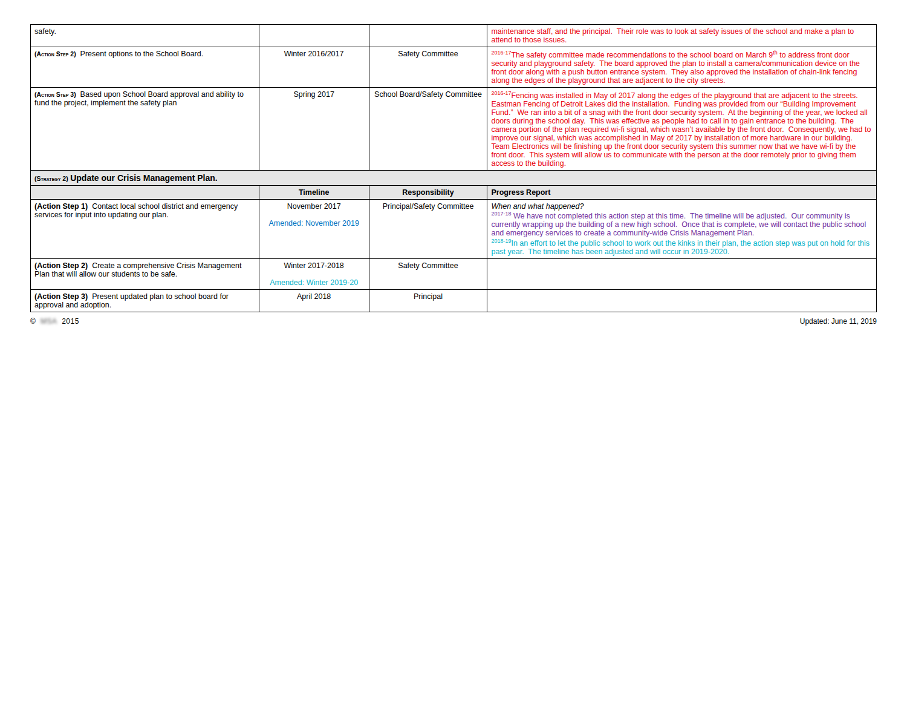| safety. | | | maintenance staff, and the principal. Their role was to look at safety issues of the school and make a plan to attend to those issues. |
| (Action Step 2) Present options to the School Board. | Winter 2016/2017 | Safety Committee | 2016-17 The safety committee made recommendations to the school board on March 9 th to address front door security and playground safety. The board approved the plan to install a camera/communication device on the front door along with a push button entrance system. They also approved the installation of chain-link fencing along the edges of the playground that are adjacent to the city streets. |
| (Action Step 3) Based upon School Board approval and ability to fund the project, implement the safety plan | Spring 2017 | School Board/Safety Committee | 2016-17 Fencing was installed in May of 2017 along the edges of the playground that are adjacent to the streets. Eastman Fencing of Detroit Lakes did the installation. Funding was provided from our “Building Improvement Fund.” We ran into a bit of a snag with the front door security system. At the beginning of the year, we locked all doors during the school day. This was effective as people had to call in to gain entrance to the building. The camera portion of the plan required wi-fi signal, which wasn’t available by the front door. Consequently, we had to improve our signal, which was accomplished in May of 2017 by installation of more hardware in our building. Team Electronics will be finishing up the front door security system this summer now that we have wi-fi by the front door. This system will allow us to communicate with the person at the door remotely prior to giving them access to the building. |
| (Strategy 2) Update our Crisis Management Plan. |
| | Timeline | Responsibility | Progress Report |
| (Action Step 1) Contact local school district and emergency services for input into updating our plan. | November 2017 Amended: November 2019 | Principal/Safety Committee | When and what happened? 2017-18 We have not completed this action step at this time. The timeline will be adjusted. Our community is currently wrapping up the building of a new high school. Once that is complete, we will contact the public school and emergency services to create a community-wide Crisis Management Plan. 2018-19 In an effort to let the public school to work out the kinks in their plan, the action step was put on hold for this past year. The timeline has been adjusted and will occur in 2019-2020. |
| (Action Step 2) Create a comprehensive Crisis Management Plan that will allow our students to be safe. | Winter 2017-2018 Amended: Winter 2019-20 | Safety Committee | |
| (Action Step 3) Present updated plan to school board for approval and adoption. | April 2018 | Principal | |
© MSA 2015
Updated: June 11, 2019